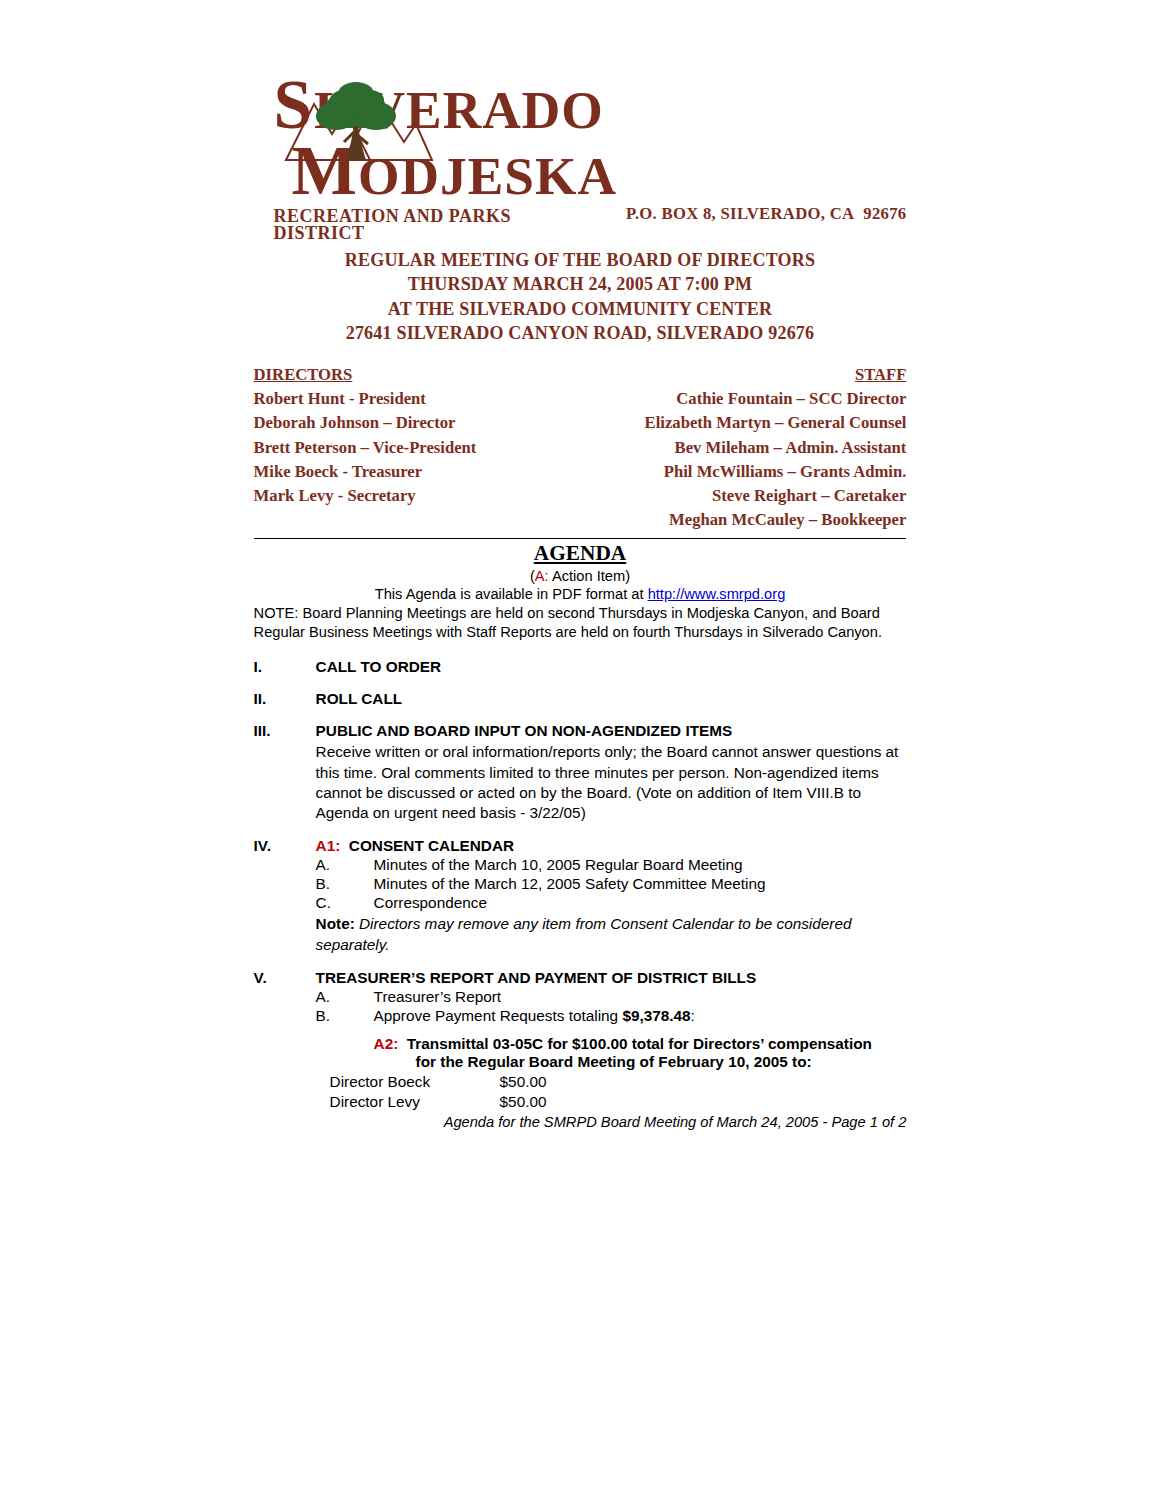SILVERADO
MODJESKA
RECREATION AND PARKS DISTRICT
P.O. BOX 8, SILVERADO, CA 92676
REGULAR MEETING OF THE BOARD OF DIRECTORS
THURSDAY MARCH 24, 2005 AT 7:00 PM
AT THE SILVERADO COMMUNITY CENTER
27641 SILVERADO CANYON ROAD, SILVERADO 92676
| DIRECTORS | STAFF |
| Robert Hunt - President | Cathie Fountain – SCC Director |
| Deborah Johnson – Director | Elizabeth Martyn – General Counsel |
| Brett Peterson – Vice-President | Bev Mileham – Admin. Assistant |
| Mike Boeck - Treasurer | Phil McWilliams – Grants Admin. |
| Mark Levy - Secretary | Steve Reighart – Caretaker |
| | Meghan McCauley – Bookkeeper |
AGENDA
(A: Action Item)
This Agenda is available in PDF format at http://www.smrpd.org
NOTE: Board Planning Meetings are held on second Thursdays in Modjeska Canyon, and Board Regular Business Meetings with Staff Reports are held on fourth Thursdays in Silverado Canyon.
I.
CALL TO ORDER
II.
ROLL CALL
III.
PUBLIC AND BOARD INPUT ON NON-AGENDIZED ITEMS
Receive written or oral information/reports only; the Board cannot answer questions at this time. Oral comments limited to three minutes per person. Non-agendized items cannot be discussed or acted on by the Board. (Vote on addition of Item VIII.B to Agenda on urgent need basis - 3/22/05)
IV.
A1: CONSENT CALENDAR
A.
Minutes of the March 10, 2005 Regular Board Meeting
B.
Minutes of the March 12, 2005 Safety Committee Meeting
C.
Correspondence
Note: Directors may remove any item from Consent Calendar to be considered separately.
V.
TREASURER’S REPORT AND PAYMENT OF DISTRICT BILLS
A.
Treasurer’s Report
B.
Approve Payment Requests totaling $9,378.48:
A2: Transmittal 03-05C for $100.00 total for Directors’ compensation
for the Regular Board Meeting of February 10, 2005 to:
Director Boeck
$50.00
Director Levy
$50.00
Agenda for the SMRPD Board Meeting of March 24, 2005 - Page 1 of 2